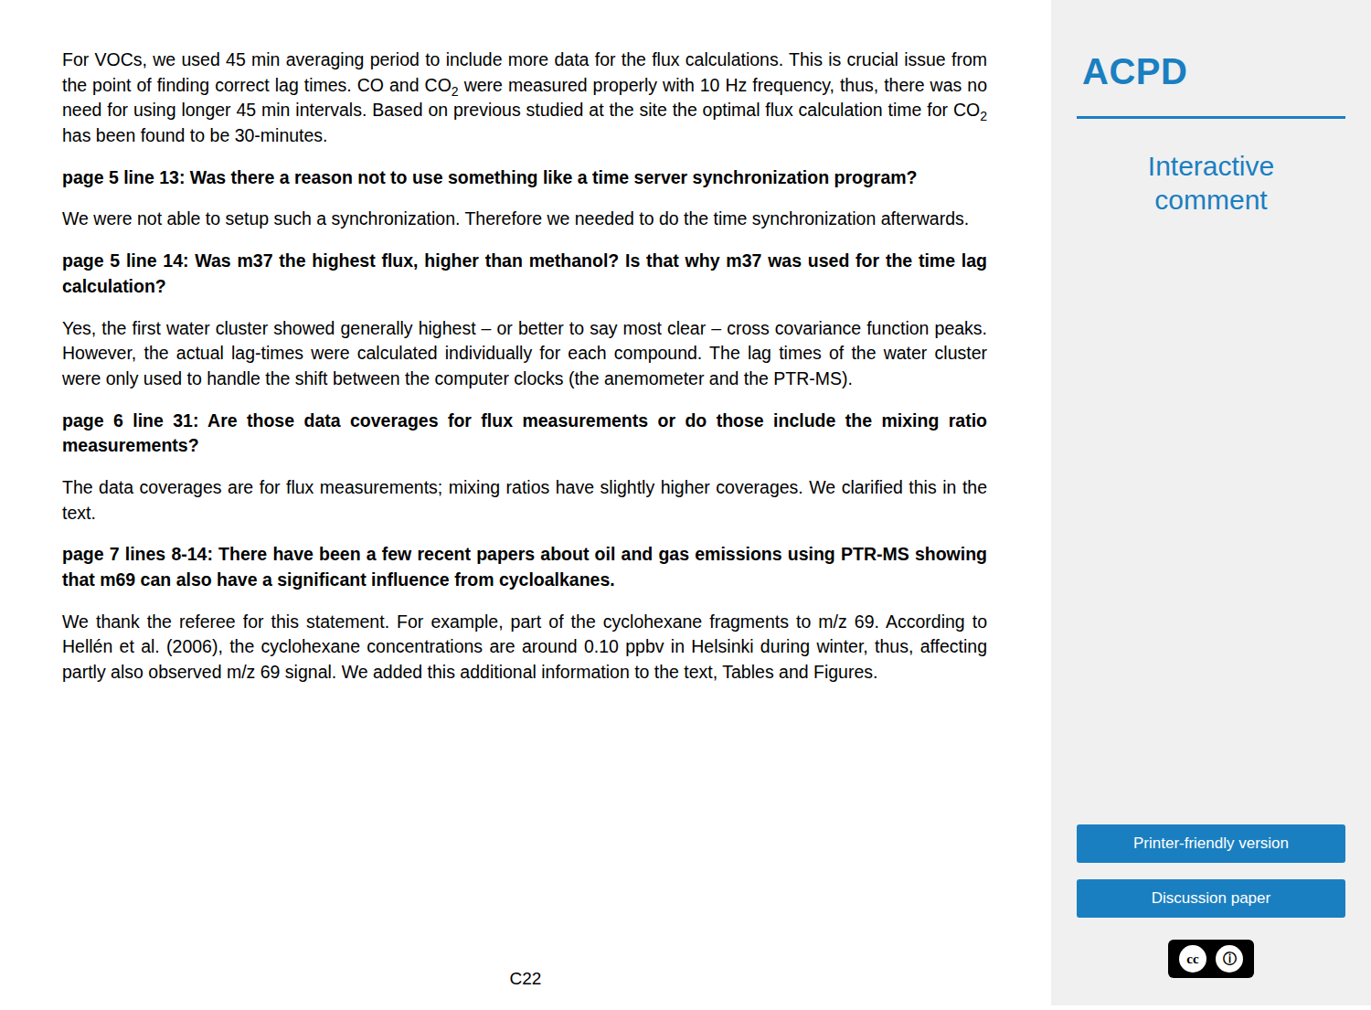For VOCs, we used 45 min averaging period to include more data for the flux calculations. This is crucial issue from the point of finding correct lag times. CO and CO2 were measured properly with 10 Hz frequency, thus, there was no need for using longer 45 min intervals. Based on previous studied at the site the optimal flux calculation time for CO2 has been found to be 30-minutes.
page 5 line 13: Was there a reason not to use something like a time server synchronization program?
We were not able to setup such a synchronization. Therefore we needed to do the time synchronization afterwards.
page 5 line 14: Was m37 the highest flux, higher than methanol? Is that why m37 was used for the time lag calculation?
Yes, the first water cluster showed generally highest – or better to say most clear – cross covariance function peaks. However, the actual lag-times were calculated individually for each compound. The lag times of the water cluster were only used to handle the shift between the computer clocks (the anemometer and the PTR-MS).
page 6 line 31: Are those data coverages for flux measurements or do those include the mixing ratio measurements?
The data coverages are for flux measurements; mixing ratios have slightly higher coverages. We clarified this in the text.
page 7 lines 8-14: There have been a few recent papers about oil and gas emissions using PTR-MS showing that m69 can also have a significant influence from cycloalkanes.
We thank the referee for this statement. For example, part of the cyclohexane fragments to m/z 69. According to Hellén et al. (2006), the cyclohexane concentrations are around 0.10 ppbv in Helsinki during winter, thus, affecting partly also observed m/z 69 signal. We added this additional information to the text, Tables and Figures.
C22
ACPD
Interactive
comment
Printer-friendly version Discussion paper
cc
ⓘ